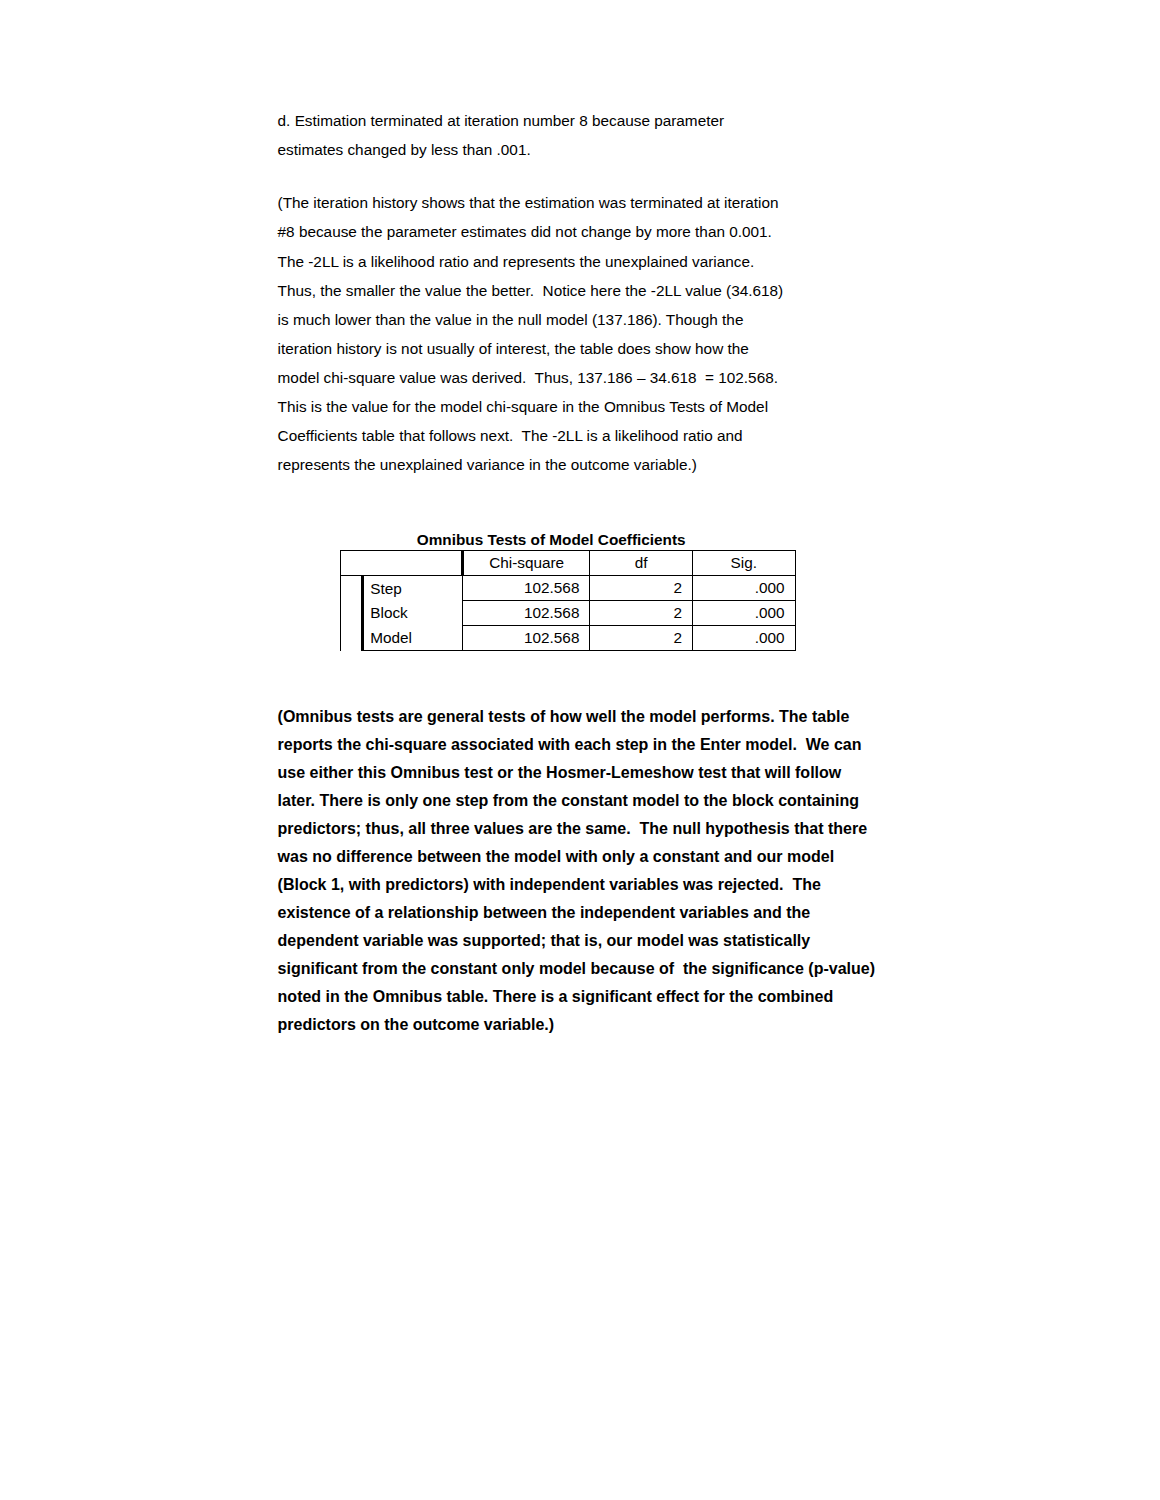d. Estimation terminated at iteration number 8 because parameter
estimates changed by less than .001.
(The iteration history shows that the estimation was terminated at iteration
#8 because the parameter estimates did not change by more than 0.001.
The -2LL is a likelihood ratio and represents the unexplained variance.
Thus, the smaller the value the better. Notice here the -2LL value (34.618)
is much lower than the value in the null model (137.186). Though the
iteration history is not usually of interest, the table does show how the
model chi-square value was derived. Thus, 137.186 – 34.618 = 102.568.
This is the value for the model chi-square in the Omnibus Tests of Model
Coefficients table that follows next. The -2LL is a likelihood ratio and
represents the unexplained variance in the outcome variable.)
Omnibus Tests of Model Coefficients
| | Chi-square | df | Sig. |
| --- | --- | --- | --- |
| | Step | 102.568 | 2 | .000 |
| Block | 102.568 | 2 | .000 |
| Model | 102.568 | 2 | .000 |
(Omnibus tests are general tests of how well the model performs. The table reports the chi-square associated with each step in the Enter model. We can use either this Omnibus test or the Hosmer-Lemeshow test that will follow later. There is only one step from the constant model to the block containing predictors; thus, all three values are the same. The null hypothesis that there was no difference between the model with only a constant and our model (Block 1, with predictors) with independent variables was rejected. The existence of a relationship between the independent variables and the dependent variable was supported; that is, our model was statistically significant from the constant only model because of the significance (p-value) noted in the Omnibus table. There is a significant effect for the combined predictors on the outcome variable.)